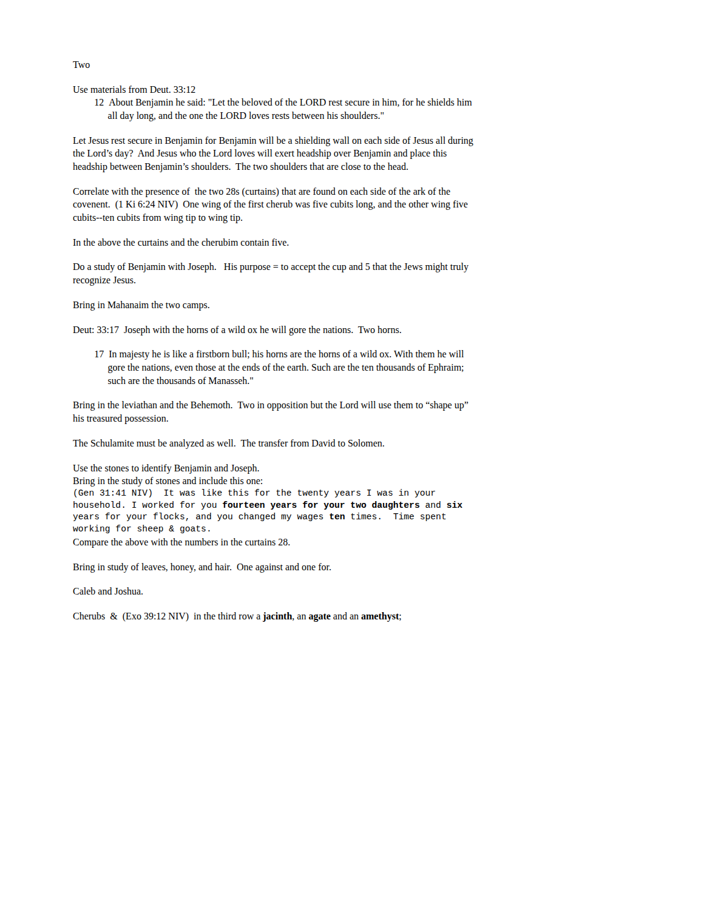Two
Use materials from Deut. 33:12
12 About Benjamin he said: "Let the beloved of the LORD rest secure in him, for he shields him all day long, and the one the LORD loves rests between his shoulders."
Let Jesus rest secure in Benjamin for Benjamin will be a shielding wall on each side of Jesus all during the Lord’s day? And Jesus who the Lord loves will exert headship over Benjamin and place this headship between Benjamin’s shoulders. The two shoulders that are close to the head.
Correlate with the presence of the two 28s (curtains) that are found on each side of the ark of the covenent. (1 Ki 6:24 NIV) One wing of the first cherub was five cubits long, and the other wing five cubits--ten cubits from wing tip to wing tip.
In the above the curtains and the cherubim contain five.
Do a study of Benjamin with Joseph. His purpose = to accept the cup and 5 that the Jews might truly recognize Jesus.
Bring in Mahanaim the two camps.
Deut: 33:17 Joseph with the horns of a wild ox he will gore the nations. Two horns.
17 In majesty he is like a firstborn bull; his horns are the horns of a wild ox. With them he will gore the nations, even those at the ends of the earth. Such are the ten thousands of Ephraim; such are the thousands of Manasseh."
Bring in the leviathan and the Behemoth. Two in opposition but the Lord will use them to “shape up” his treasured possession.
The Schulamite must be analyzed as well. The transfer from David to Solomen.
Use the stones to identify Benjamin and Joseph.
Bring in the study of stones and include this one:
(Gen 31:41 NIV) It was like this for the twenty years I was in your household. I worked for you fourteen years for your two daughters and six years for your flocks, and you changed my wages ten times. Time spent working for sheep & goats.
Compare the above with the numbers in the curtains 28.
Bring in study of leaves, honey, and hair. One against and one for.
Caleb and Joshua.
Cherubs & (Exo 39:12 NIV) in the third row a jacinth, an agate and an amethyst;